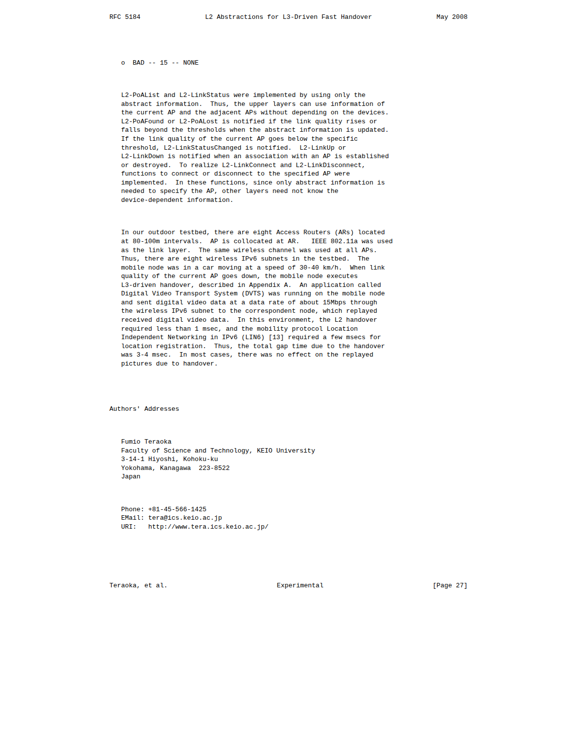RFC 5184 L2 Abstractions for L3-Driven Fast Handover May 2008
o BAD -- 15 -- NONE
L2-PoAList and L2-LinkStatus were implemented by using only the abstract information. Thus, the upper layers can use information of the current AP and the adjacent APs without depending on the devices. L2-PoAFound or L2-PoALost is notified if the link quality rises or falls beyond the thresholds when the abstract information is updated. If the link quality of the current AP goes below the specific threshold, L2-LinkStatusChanged is notified. L2-LinkUp or L2-LinkDown is notified when an association with an AP is established or destroyed. To realize L2-LinkConnect and L2-LinkDisconnect, functions to connect or disconnect to the specified AP were implemented. In these functions, since only abstract information is needed to specify the AP, other layers need not know the device-dependent information.
In our outdoor testbed, there are eight Access Routers (ARs) located at 80-100m intervals. AP is collocated at AR. IEEE 802.11a was used as the link layer. The same wireless channel was used at all APs. Thus, there are eight wireless IPv6 subnets in the testbed. The mobile node was in a car moving at a speed of 30-40 km/h. When link quality of the current AP goes down, the mobile node executes L3-driven handover, described in Appendix A. An application called Digital Video Transport System (DVTS) was running on the mobile node and sent digital video data at a data rate of about 15Mbps through the wireless IPv6 subnet to the correspondent node, which replayed received digital video data. In this environment, the L2 handover required less than 1 msec, and the mobility protocol Location Independent Networking in IPv6 (LIN6) [13] required a few msecs for location registration. Thus, the total gap time due to the handover was 3-4 msec. In most cases, there was no effect on the replayed pictures due to handover.
Authors' Addresses
Fumio Teraoka Faculty of Science and Technology, KEIO University 3-14-1 Hiyoshi, Kohoku-ku Yokohama, Kanagawa 223-8522 Japan
Phone: +81-45-566-1425 EMail: tera@ics.keio.ac.jp URI: http://www.tera.ics.keio.ac.jp/
Teraoka, et al. Experimental [Page 27]